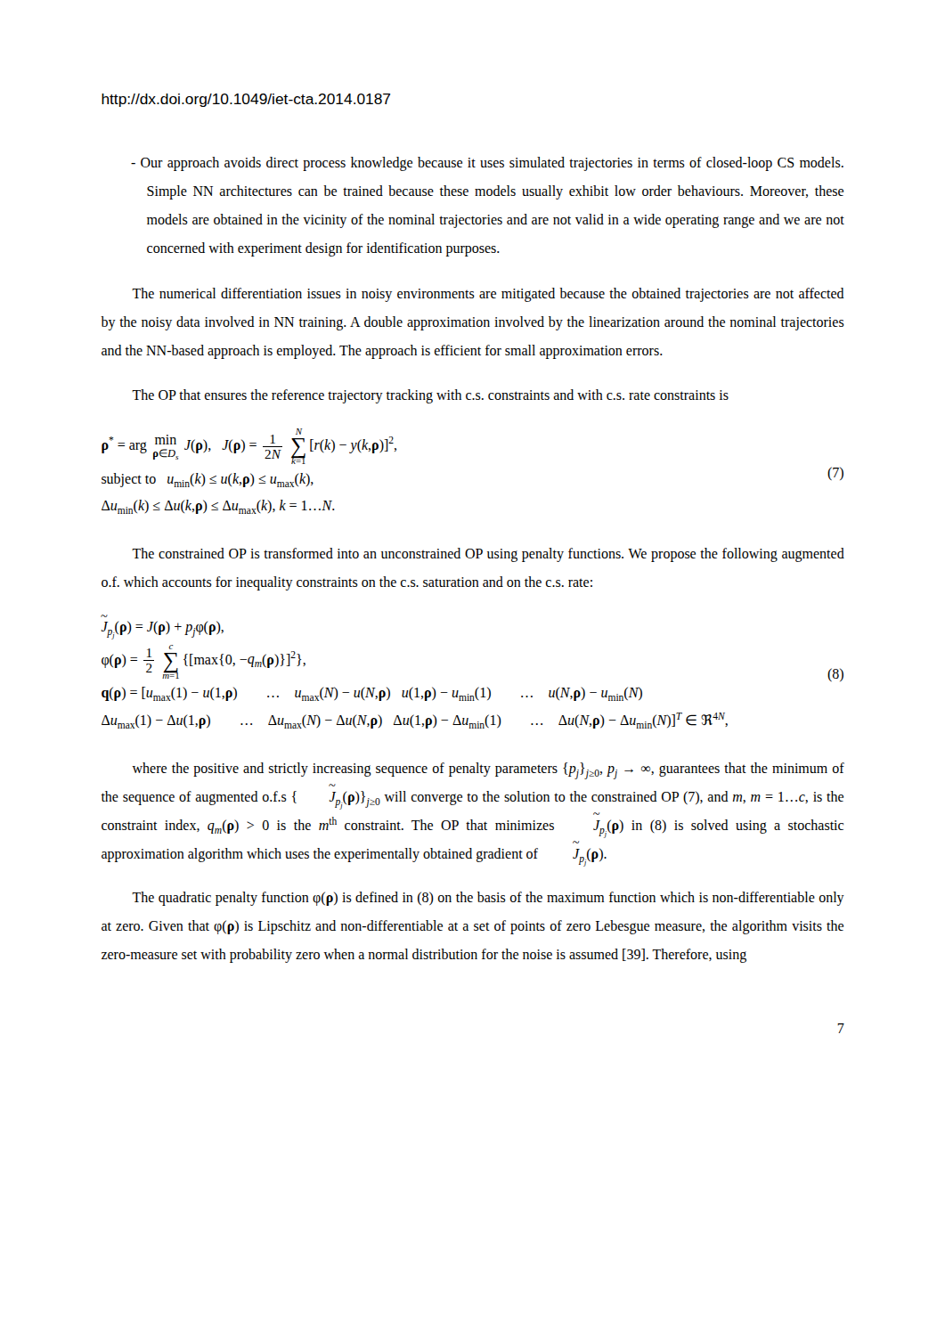http://dx.doi.org/10.1049/iet-cta.2014.0187
- Our approach avoids direct process knowledge because it uses simulated trajectories in terms of closed-loop CS models. Simple NN architectures can be trained because these models usually exhibit low order behaviours. Moreover, these models are obtained in the vicinity of the nominal trajectories and are not valid in a wide operating range and we are not concerned with experiment design for identification purposes.
The numerical differentiation issues in noisy environments are mitigated because the obtained trajectories are not affected by the noisy data involved in NN training. A double approximation involved by the linearization around the nominal trajectories and the NN-based approach is employed. The approach is efficient for small approximation errors.
The OP that ensures the reference trajectory tracking with c.s. constraints and with c.s. rate constraints is
(7)
ρ* = arg min ρ∈Ds J(ρ), J(ρ) = 12N N∑k=1[r(k) − y(k,ρ)]2,
subject to umin(k) ≤ u(k,ρ) ≤ umax(k),
Δumin(k) ≤ Δu(k,ρ) ≤ Δumax(k), k = 1…N.
The constrained OP is transformed into an unconstrained OP using penalty functions. We propose the following augmented o.f. which accounts for inequality constraints on the c.s. saturation and on the c.s. rate:
(8)
~Jpj(ρ) = J(ρ) + pjφ(ρ),
φ(ρ) = 12 c∑m=1{[max{0, −qm(ρ)}]2},
q(ρ) = [umax(1) − u(1,ρ) … umax(N) − u(N,ρ) u(1,ρ) − umin(1) … u(N,ρ) − umin(N)
Δumax(1) − Δu(1,ρ) … Δumax(N) − Δu(N,ρ) Δu(1,ρ) − Δumin(1) … Δu(N,ρ) − Δumin(N)]T ∈ ℜ4N,
where the positive and strictly increasing sequence of penalty parameters {pj}j≥0, pj → ∞, guarantees that the minimum of the sequence of augmented o.f.s {~Jpj(ρ)}j≥0 will converge to the solution to the constrained OP (7), and m, m = 1…c, is the constraint index, qm(ρ) > 0 is the mth constraint. The OP that minimizes ~Jpj(ρ) in (8) is solved using a stochastic approximation algorithm which uses the experimentally obtained gradient of ~Jpj(ρ).
The quadratic penalty function φ(ρ) is defined in (8) on the basis of the maximum function which is non-differentiable only at zero. Given that φ(ρ) is Lipschitz and non-differentiable at a set of points of zero Lebesgue measure, the algorithm visits the zero-measure set with probability zero when a normal distribution for the noise is assumed [39]. Therefore, using
7